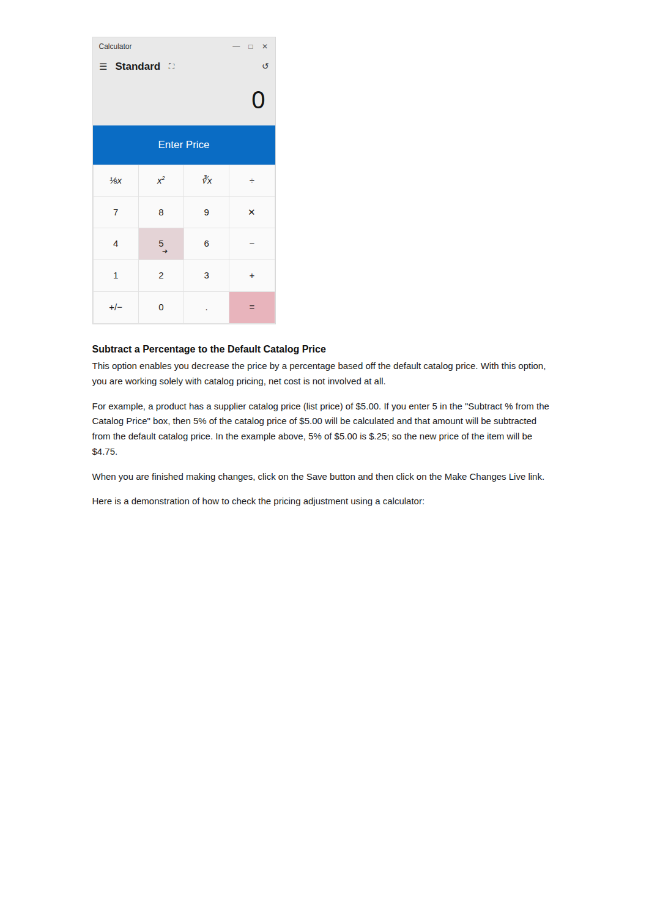Calculator — □ ✕
☰ Standard ⛶ ↺
0
Enter Price
| ⅛x | x 2 | ∛x | ÷ |
| 7 | 8 | 9 | ✕ |
| 4 | 5 ➔ | 6 | − |
| 1 | 2 | 3 | + |
| +/− | 0 | . | = |
Subtract a Percentage to the Default Catalog Price
This option enables you decrease the price by a percentage based off the default catalog price. With this option, you are working solely with catalog pricing, net cost is not involved at all.
For example, a product has a supplier catalog price (list price) of $5.00. If you enter 5 in the "Subtract % from the Catalog Price" box, then 5% of the catalog price of $5.00 will be calculated and that amount will be subtracted from the default catalog price. In the example above, 5% of $5.00 is $.25; so the new price of the item will be $4.75.
When you are finished making changes, click on the Save button and then click on the Make Changes Live link.
Here is a demonstration of how to check the pricing adjustment using a calculator: